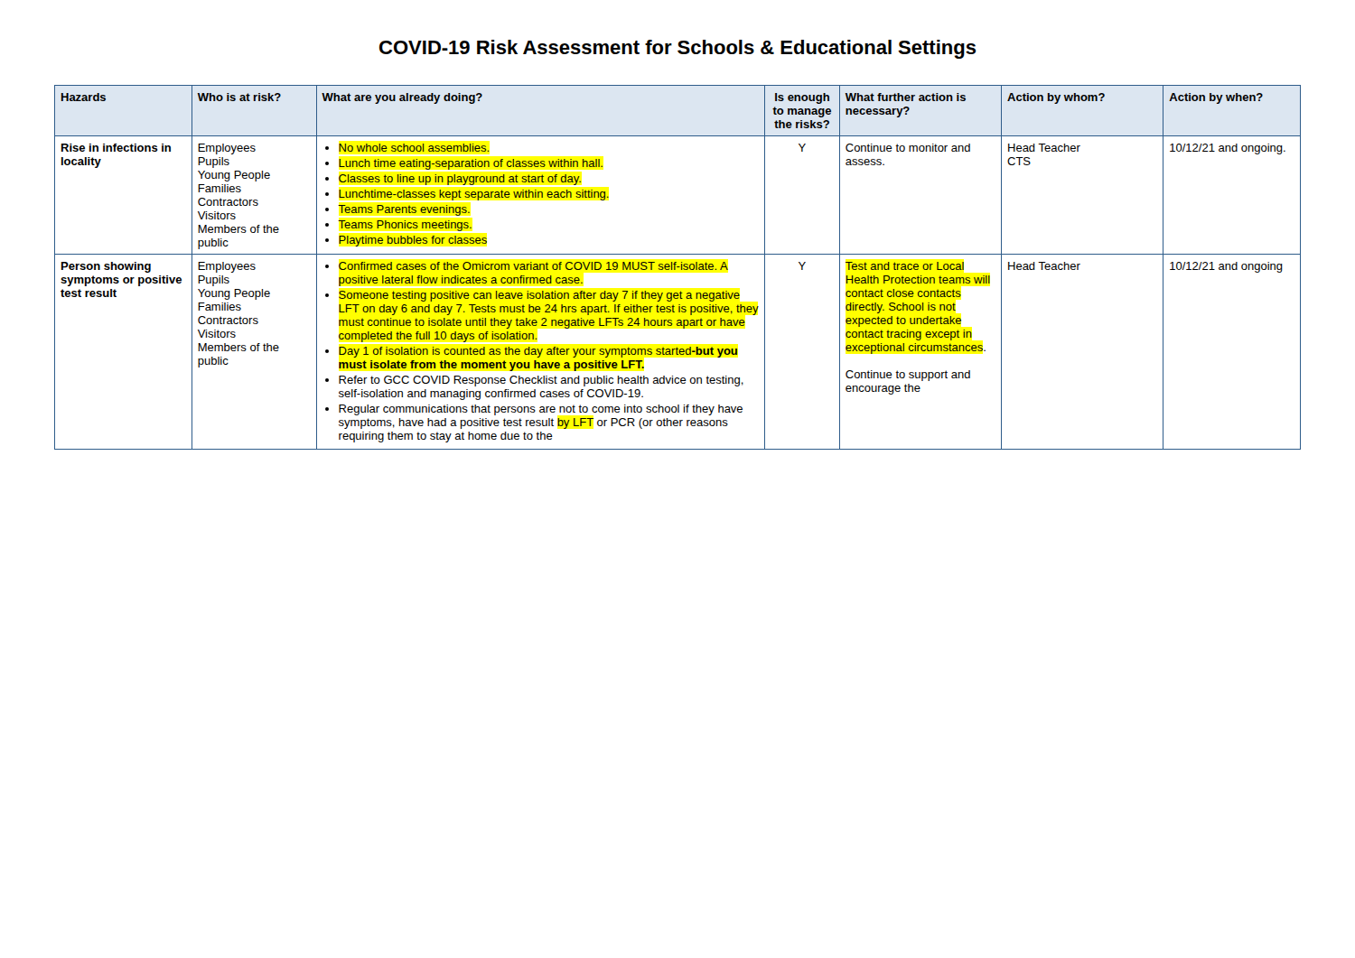COVID-19 Risk Assessment for Schools & Educational Settings
| Hazards | Who is at risk? | What are you already doing? | Is enough to manage the risks? | What further action is necessary? | Action by whom? | Action by when? |
| --- | --- | --- | --- | --- | --- | --- |
| Rise in infections in locality | Employees Pupils Young People Families Contractors Visitors Members of the public | No whole school assemblies. Lunch time eating-separation of classes within hall. Classes to line up in playground at start of day. Lunchtime-classes kept separate within each sitting. Teams Parents evenings. Teams Phonics meetings. Playtime bubbles for classes | Y | Continue to monitor and assess. | Head Teacher CTS | 10/12/21 and ongoing. |
| Person showing symptoms or positive test result | Employees Pupils Young People Families Contractors Visitors Members of the public | Confirmed cases of the Omicrom variant of COVID 19 MUST self-isolate. A positive lateral flow indicates a confirmed case. Someone testing positive can leave isolation after day 7 if they get a negative LFT on day 6 and day 7. Tests must be 24 hrs apart. If either test is positive, they must continue to isolate until they take 2 negative LFTs 24 hours apart or have completed the full 10 days of isolation. Day 1 of isolation is counted as the day after your symptoms started -but you must isolate from the moment you have a positive LFT. Refer to GCC COVID Response Checklist and public health advice on testing, self-isolation and managing confirmed cases of COVID-19. Regular communications that persons are not to come into school if they have symptoms, have had a positive test result by LFT or PCR (or other reasons requiring them to stay at home due to the | Y | Test and trace or Local Health Protection teams will contact close contacts directly. School is not expected to undertake contact tracing except in exceptional circumstances . Continue to support and encourage the | Head Teacher | 10/12/21 and ongoing |